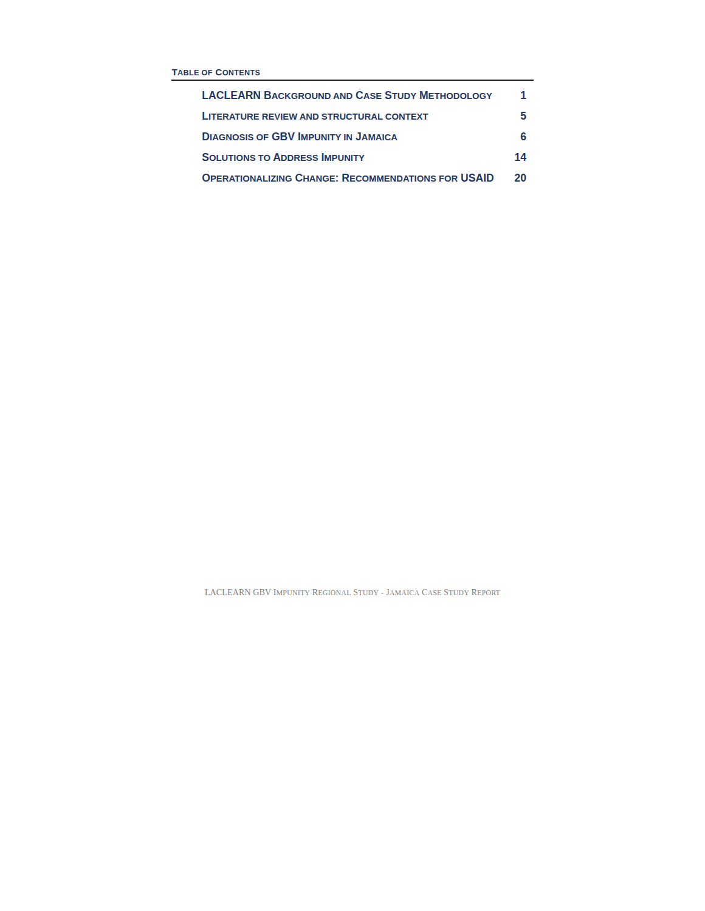TABLE OF CONTENTS
LACLEARN BACKGROUND AND CASE STUDY METHODOLOGY 1
LITERATURE REVIEW AND STRUCTURAL CONTEXT 5
DIAGNOSIS OF GBV IMPUNITY IN JAMAICA 6
SOLUTIONS TO ADDRESS IMPUNITY 14
OPERATIONALIZING CHANGE: RECOMMENDATIONS FOR USAID 20
LACLEARN GBV IMPUNITY REGIONAL STUDY - JAMAICA CASE STUDY REPORT